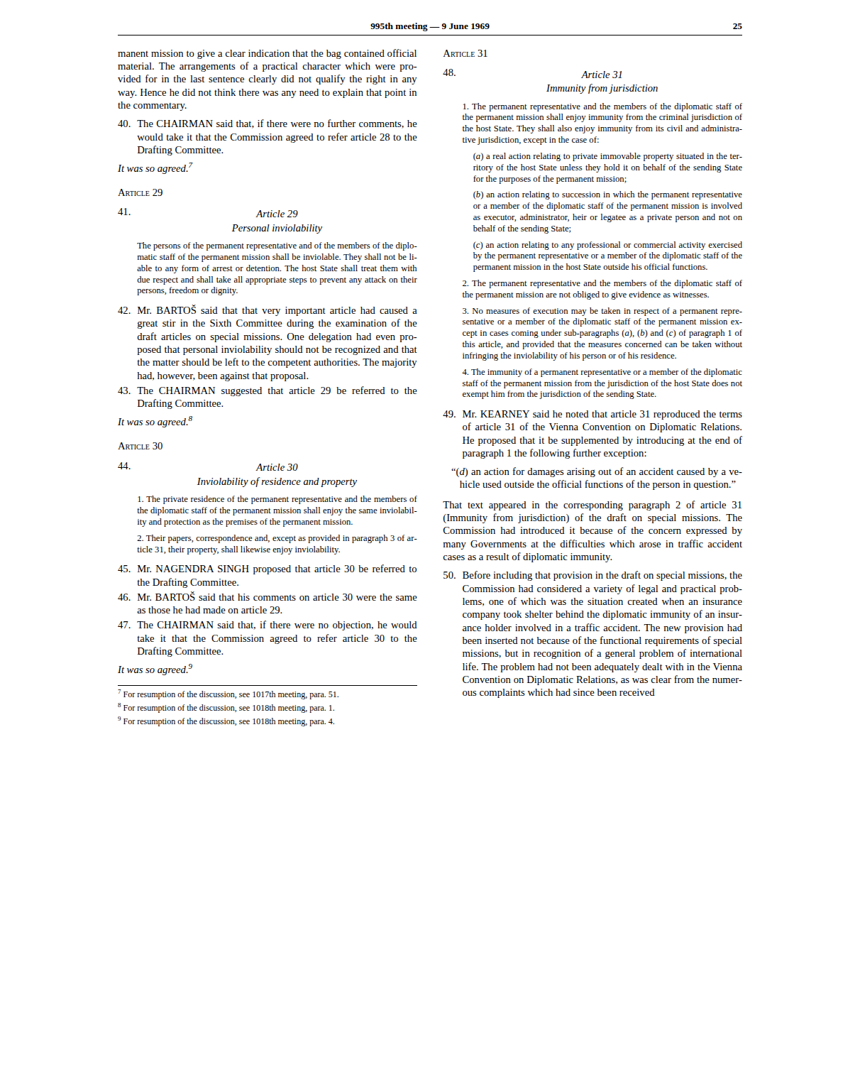995th meeting — 9 June 1969 25
manent mission to give a clear indication that the bag contained official material. The arrangements of a practical character which were provided for in the last sentence clearly did not qualify the right in any way. Hence he did not think there was any need to explain that point in the commentary.
40. The CHAIRMAN said that, if there were no further comments, he would take it that the Commission agreed to refer article 28 to the Drafting Committee.
It was so agreed.7
Article 29
41.
Article 29
Personal inviolability
The persons of the permanent representative and of the members of the diplomatic staff of the permanent mission shall be inviolable. They shall not be liable to any form of arrest or detention. The host State shall treat them with due respect and shall take all appropriate steps to prevent any attack on their persons, freedom or dignity.
42. Mr. BARTOŠ said that that very important article had caused a great stir in the Sixth Committee during the examination of the draft articles on special missions. One delegation had even proposed that personal inviolability should not be recognized and that the matter should be left to the competent authorities. The majority had, however, been against that proposal.
43. The CHAIRMAN suggested that article 29 be referred to the Drafting Committee.
It was so agreed.8
Article 30
44.
Article 30
Inviolability of residence and property
1. The private residence of the permanent representative and the members of the diplomatic staff of the permanent mission shall enjoy the same inviolability and protection as the premises of the permanent mission.
2. Their papers, correspondence and, except as provided in paragraph 3 of article 31, their property, shall likewise enjoy inviolability.
45. Mr. NAGENDRA SINGH proposed that article 30 be referred to the Drafting Committee.
46. Mr. BARTOŠ said that his comments on article 30 were the same as those he had made on article 29.
47. The CHAIRMAN said that, if there were no objection, he would take it that the Commission agreed to refer article 30 to the Drafting Committee.
It was so agreed.9
7 For resumption of the discussion, see 1017th meeting, para. 51.
8 For resumption of the discussion, see 1018th meeting, para. 1.
9 For resumption of the discussion, see 1018th meeting, para. 4.
Article 31
48.
Article 31
Immunity from jurisdiction
1. The permanent representative and the members of the diplomatic staff of the permanent mission shall enjoy immunity from the criminal jurisdiction of the host State. They shall also enjoy immunity from its civil and administrative jurisdiction, except in the case of:
(a) a real action relating to private immovable property situated in the territory of the host State unless they hold it on behalf of the sending State for the purposes of the permanent mission;
(b) an action relating to succession in which the permanent representative or a member of the diplomatic staff of the permanent mission is involved as executor, administrator, heir or legatee as a private person and not on behalf of the sending State;
(c) an action relating to any professional or commercial activity exercised by the permanent representative or a member of the diplomatic staff of the permanent mission in the host State outside his official functions.
2. The permanent representative and the members of the diplomatic staff of the permanent mission are not obliged to give evidence as witnesses.
3. No measures of execution may be taken in respect of a permanent representative or a member of the diplomatic staff of the permanent mission except in cases coming under sub-paragraphs (a), (b) and (c) of paragraph 1 of this article, and provided that the measures concerned can be taken without infringing the inviolability of his person or of his residence.
4. The immunity of a permanent representative or a member of the diplomatic staff of the permanent mission from the jurisdiction of the host State does not exempt him from the jurisdiction of the sending State.
49. Mr. KEARNEY said he noted that article 31 reproduced the terms of article 31 of the Vienna Convention on Diplomatic Relations. He proposed that it be supplemented by introducing at the end of paragraph 1 the following further exception:
“(d) an action for damages arising out of an accident caused by a vehicle used outside the official functions of the person in question.”
That text appeared in the corresponding paragraph 2 of article 31 (Immunity from jurisdiction) of the draft on special missions. The Commission had introduced it because of the concern expressed by many Governments at the difficulties which arose in traffic accident cases as a result of diplomatic immunity.
50. Before including that provision in the draft on special missions, the Commission had considered a variety of legal and practical problems, one of which was the situation created when an insurance company took shelter behind the diplomatic immunity of an insurance holder involved in a traffic accident. The new provision had been inserted not because of the functional requirements of special missions, but in recognition of a general problem of international life. The problem had not been adequately dealt with in the Vienna Convention on Diplomatic Relations, as was clear from the numerous complaints which had since been received